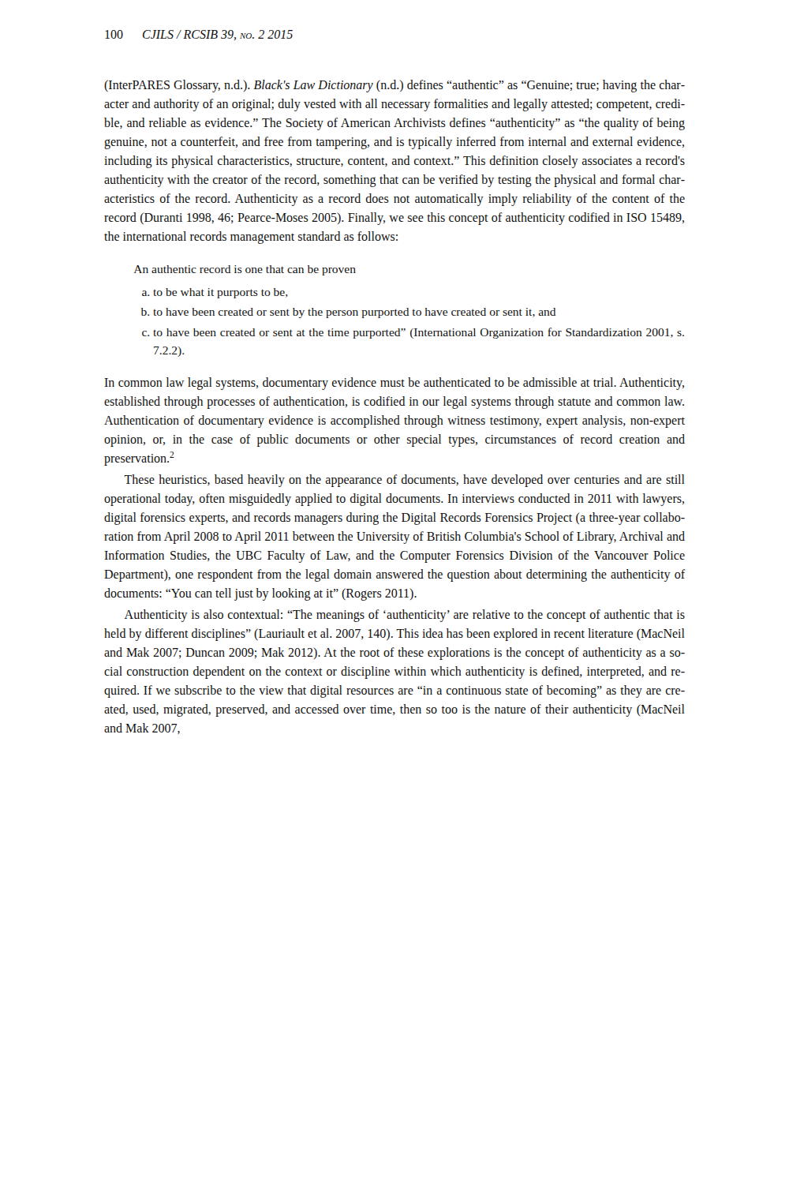100 CJILS / RCSIB 39, no. 2 2015
(InterPARES Glossary, n.d.). Black's Law Dictionary (n.d.) defines “authentic” as “Genuine; true; having the character and authority of an original; duly vested with all necessary formalities and legally attested; competent, credible, and reliable as evidence.” The Society of American Archivists defines “authenticity” as “the quality of being genuine, not a counterfeit, and free from tampering, and is typically inferred from internal and external evidence, including its physical characteristics, structure, content, and context.” This definition closely associates a record's authenticity with the creator of the record, something that can be verified by testing the physical and formal characteristics of the record. Authenticity as a record does not automatically imply reliability of the content of the record (Duranti 1998, 46; Pearce-Moses 2005). Finally, we see this concept of authenticity codified in ISO 15489, the international records management standard as follows:
An authentic record is one that can be proven
to be what it purports to be,
to have been created or sent by the person purported to have created or sent it, and
to have been created or sent at the time purported” (International Organization for Standardization 2001, s. 7.2.2).
In common law legal systems, documentary evidence must be authenticated to be admissible at trial. Authenticity, established through processes of authentication, is codified in our legal systems through statute and common law. Authentication of documentary evidence is accomplished through witness testimony, expert analysis, non-expert opinion, or, in the case of public documents or other special types, circumstances of record creation and preservation.2
These heuristics, based heavily on the appearance of documents, have developed over centuries and are still operational today, often misguidedly applied to digital documents. In interviews conducted in 2011 with lawyers, digital forensics experts, and records managers during the Digital Records Forensics Project (a three-year collaboration from April 2008 to April 2011 between the University of British Columbia's School of Library, Archival and Information Studies, the UBC Faculty of Law, and the Computer Forensics Division of the Vancouver Police Department), one respondent from the legal domain answered the question about determining the authenticity of documents: “You can tell just by looking at it” (Rogers 2011).
Authenticity is also contextual: “The meanings of ‘authenticity’ are relative to the concept of authentic that is held by different disciplines” (Lauriault et al. 2007, 140). This idea has been explored in recent literature (MacNeil and Mak 2007; Duncan 2009; Mak 2012). At the root of these explorations is the concept of authenticity as a social construction dependent on the context or discipline within which authenticity is defined, interpreted, and required. If we subscribe to the view that digital resources are “in a continuous state of becoming” as they are created, used, migrated, preserved, and accessed over time, then so too is the nature of their authenticity (MacNeil and Mak 2007,